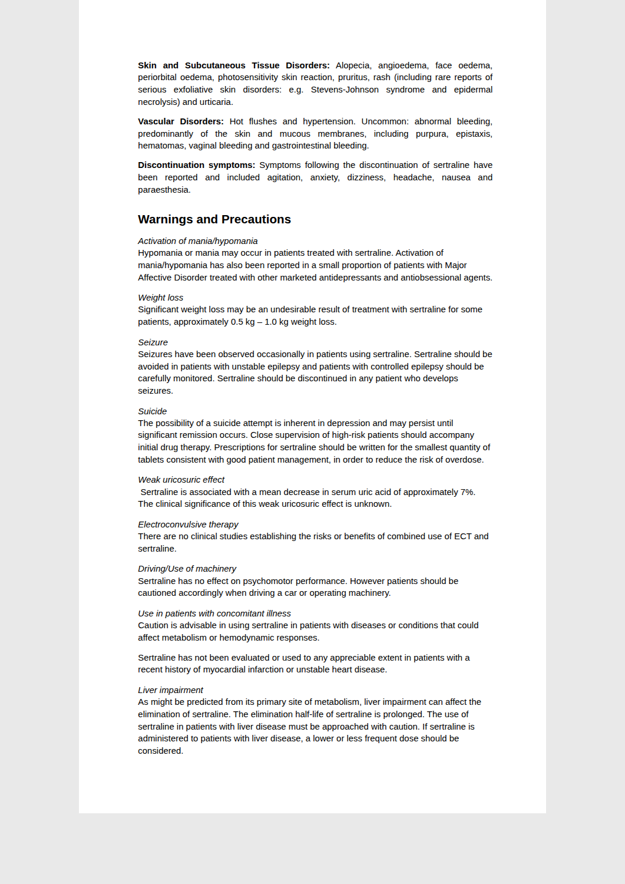Skin and Subcutaneous Tissue Disorders: Alopecia, angioedema, face oedema, periorbital oedema, photosensitivity skin reaction, pruritus, rash (including rare reports of serious exfoliative skin disorders: e.g. Stevens-Johnson syndrome and epidermal necrolysis) and urticaria.
Vascular Disorders: Hot flushes and hypertension. Uncommon: abnormal bleeding, predominantly of the skin and mucous membranes, including purpura, epistaxis, hematomas, vaginal bleeding and gastrointestinal bleeding.
Discontinuation symptoms: Symptoms following the discontinuation of sertraline have been reported and included agitation, anxiety, dizziness, headache, nausea and paraesthesia.
Warnings and Precautions
Activation of mania/hypomania
Hypomania or mania may occur in patients treated with sertraline. Activation of mania/hypomania has also been reported in a small proportion of patients with Major Affective Disorder treated with other marketed antidepressants and antiobsessional agents.
Weight loss
Significant weight loss may be an undesirable result of treatment with sertraline for some patients, approximately 0.5 kg – 1.0 kg weight loss.
Seizure
Seizures have been observed occasionally in patients using sertraline. Sertraline should be avoided in patients with unstable epilepsy and patients with controlled epilepsy should be carefully monitored. Sertraline should be discontinued in any patient who develops seizures.
Suicide
The possibility of a suicide attempt is inherent in depression and may persist until significant remission occurs. Close supervision of high-risk patients should accompany initial drug therapy. Prescriptions for sertraline should be written for the smallest quantity of tablets consistent with good patient management, in order to reduce the risk of overdose.
Weak uricosuric effect
Sertraline is associated with a mean decrease in serum uric acid of approximately 7%. The clinical significance of this weak uricosuric effect is unknown.
Electroconvulsive therapy
There are no clinical studies establishing the risks or benefits of combined use of ECT and sertraline.
Driving/Use of machinery
Sertraline has no effect on psychomotor performance. However patients should be cautioned accordingly when driving a car or operating machinery.
Use in patients with concomitant illness
Caution is advisable in using sertraline in patients with diseases or conditions that could affect metabolism or hemodynamic responses.
Sertraline has not been evaluated or used to any appreciable extent in patients with a recent history of myocardial infarction or unstable heart disease.
Liver impairment
As might be predicted from its primary site of metabolism, liver impairment can affect the elimination of sertraline. The elimination half-life of sertraline is prolonged. The use of sertraline in patients with liver disease must be approached with caution. If sertraline is administered to patients with liver disease, a lower or less frequent dose should be considered.